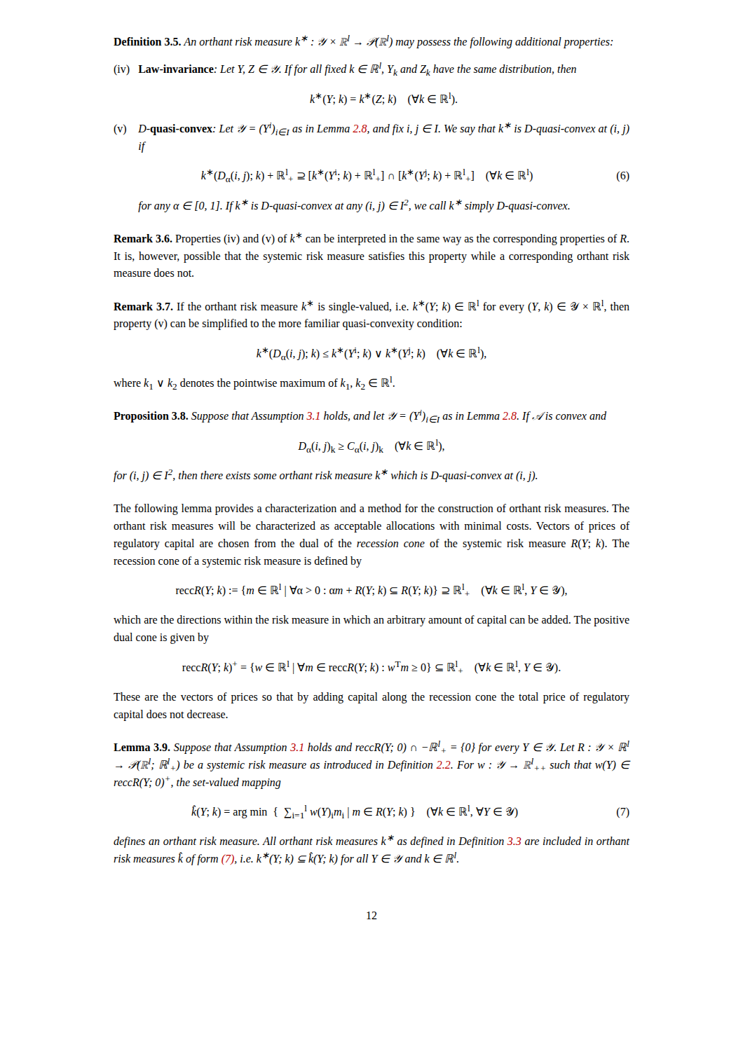Definition 3.5. An orthant risk measure k∗ : 𝒴 × ℝl → 𝒫(ℝl) may possess the following additional properties:
(iv) Law-invariance: Let Y, Z ∈ 𝒴. If for all fixed k ∈ ℝl, Yk and Zk have the same distribution, then
k∗(Y; k) = k∗(Z; k) (∀k ∈ ℝl).
(v) D-quasi-convex: Let 𝒴 = (Yi)i∈I as in Lemma 2.8, and fix i, j ∈ I. We say that k∗ is D-quasi-convex at (i, j) if
k∗(Dα(i, j); k) + ℝl+ ⊇ [k∗(Yi; k) + ℝl+] ∩ [k∗(Yj; k) + ℝl+] (∀k ∈ ℝl)
(6)
for any α ∈ [0, 1]. If k∗ is D-quasi-convex at any (i, j) ∈ I2, we call k∗ simply D-quasi-convex.
Remark 3.6. Properties (iv) and (v) of k∗ can be interpreted in the same way as the corresponding properties of R. It is, however, possible that the systemic risk measure satisfies this property while a corresponding orthant risk measure does not.
Remark 3.7. If the orthant risk measure k∗ is single-valued, i.e. k∗(Y; k) ∈ ℝl for every (Y, k) ∈ 𝒴 × ℝl, then property (v) can be simplified to the more familiar quasi-convexity condition:
k∗(Dα(i, j); k) ≤ k∗(Yi; k) ∨ k∗(Yj; k) (∀k ∈ ℝl),
where k1 ∨ k2 denotes the pointwise maximum of k1, k2 ∈ ℝl.
Proposition 3.8. Suppose that Assumption 3.1 holds, and let 𝒴 = (Yi)i∈I as in Lemma 2.8. If 𝒜 is convex and
Dα(i, j)k ≥ Cα(i, j)k (∀k ∈ ℝl),
for (i, j) ∈ I2, then there exists some orthant risk measure k∗ which is D-quasi-convex at (i, j).
The following lemma provides a characterization and a method for the construction of orthant risk measures. The orthant risk measures will be characterized as acceptable allocations with minimal costs. Vectors of prices of regulatory capital are chosen from the dual of the recession cone of the systemic risk measure R(Y; k). The recession cone of a systemic risk measure is defined by
reccR(Y; k) := {m ∈ ℝl | ∀α > 0 : αm + R(Y; k) ⊆ R(Y; k)} ⊇ ℝl+ (∀k ∈ ℝl, Y ∈ 𝒴),
which are the directions within the risk measure in which an arbitrary amount of capital can be added. The positive dual cone is given by
reccR(Y; k)+ = {w ∈ ℝl | ∀m ∈ reccR(Y; k) : wTm ≥ 0} ⊆ ℝl+ (∀k ∈ ℝl, Y ∈ 𝒴).
These are the vectors of prices so that by adding capital along the recession cone the total price of regulatory capital does not decrease.
Lemma 3.9. Suppose that Assumption 3.1 holds and reccR(Y; 0) ∩ −ℝl+ = {0} for every Y ∈ 𝒴. Let R : 𝒴 × ℝl → 𝒫(ℝl; ℝl+) be a systemic risk measure as introduced in Definition 2.2. For w : 𝒴 → ℝl++ such that w(Y) ∈ reccR(Y; 0)+, the set-valued mapping
k̂(Y; k) = arg min { ∑i=1l w(Y)imi | m ∈ R(Y; k) } (∀k ∈ ℝl, ∀Y ∈ 𝒴)
(7)
defines an orthant risk measure. All orthant risk measures k∗ as defined in Definition 3.3 are included in orthant risk measures k̂ of form (7), i.e. k∗(Y; k) ⊆ k̂(Y; k) for all Y ∈ 𝒴 and k ∈ ℝl.
12